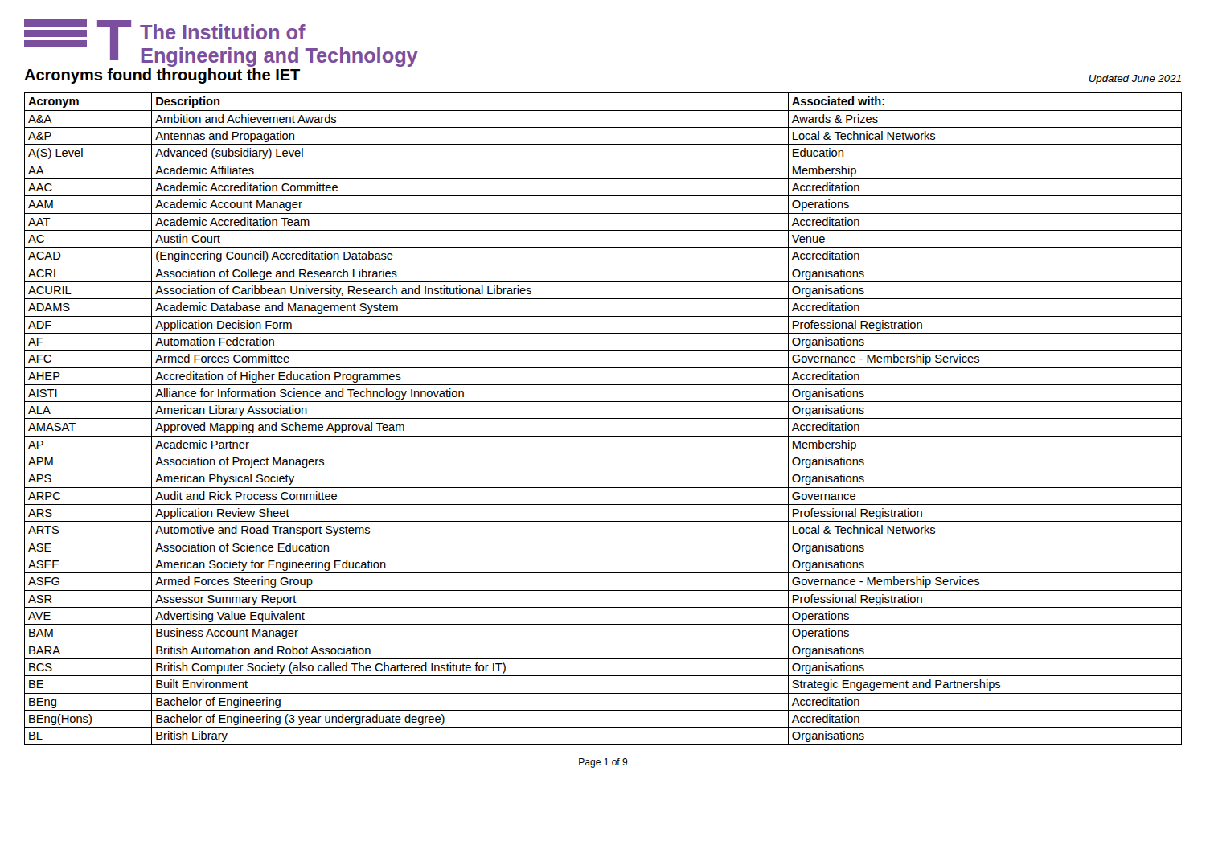T
The Institution of
Engineering and Technology
Acronyms found throughout the IET
Updated June 2021
| Acronym | Description | Associated with: |
| --- | --- | --- |
| A&A | Ambition and Achievement Awards | Awards & Prizes |
| A&P | Antennas and Propagation | Local & Technical Networks |
| A(S) Level | Advanced (subsidiary) Level | Education |
| AA | Academic Affiliates | Membership |
| AAC | Academic Accreditation Committee | Accreditation |
| AAM | Academic Account Manager | Operations |
| AAT | Academic Accreditation Team | Accreditation |
| AC | Austin Court | Venue |
| ACAD | (Engineering Council) Accreditation Database | Accreditation |
| ACRL | Association of College and Research Libraries | Organisations |
| ACURIL | Association of Caribbean University, Research and Institutional Libraries | Organisations |
| ADAMS | Academic Database and Management System | Accreditation |
| ADF | Application Decision Form | Professional Registration |
| AF | Automation Federation | Organisations |
| AFC | Armed Forces Committee | Governance - Membership Services |
| AHEP | Accreditation of Higher Education Programmes | Accreditation |
| AISTI | Alliance for Information Science and Technology Innovation | Organisations |
| ALA | American Library Association | Organisations |
| AMASAT | Approved Mapping and Scheme Approval Team | Accreditation |
| AP | Academic Partner | Membership |
| APM | Association of Project Managers | Organisations |
| APS | American Physical Society | Organisations |
| ARPC | Audit and Rick Process Committee | Governance |
| ARS | Application Review Sheet | Professional Registration |
| ARTS | Automotive and Road Transport Systems | Local & Technical Networks |
| ASE | Association of Science Education | Organisations |
| ASEE | American Society for Engineering Education | Organisations |
| ASFG | Armed Forces Steering Group | Governance - Membership Services |
| ASR | Assessor Summary Report | Professional Registration |
| AVE | Advertising Value Equivalent | Operations |
| BAM | Business Account Manager | Operations |
| BARA | British Automation and Robot Association | Organisations |
| BCS | British Computer Society (also called The Chartered Institute for IT) | Organisations |
| BE | Built Environment | Strategic Engagement and Partnerships |
| BEng | Bachelor of Engineering | Accreditation |
| BEng(Hons) | Bachelor of Engineering (3 year undergraduate degree) | Accreditation |
| BL | British Library | Organisations |
Page 1 of 9